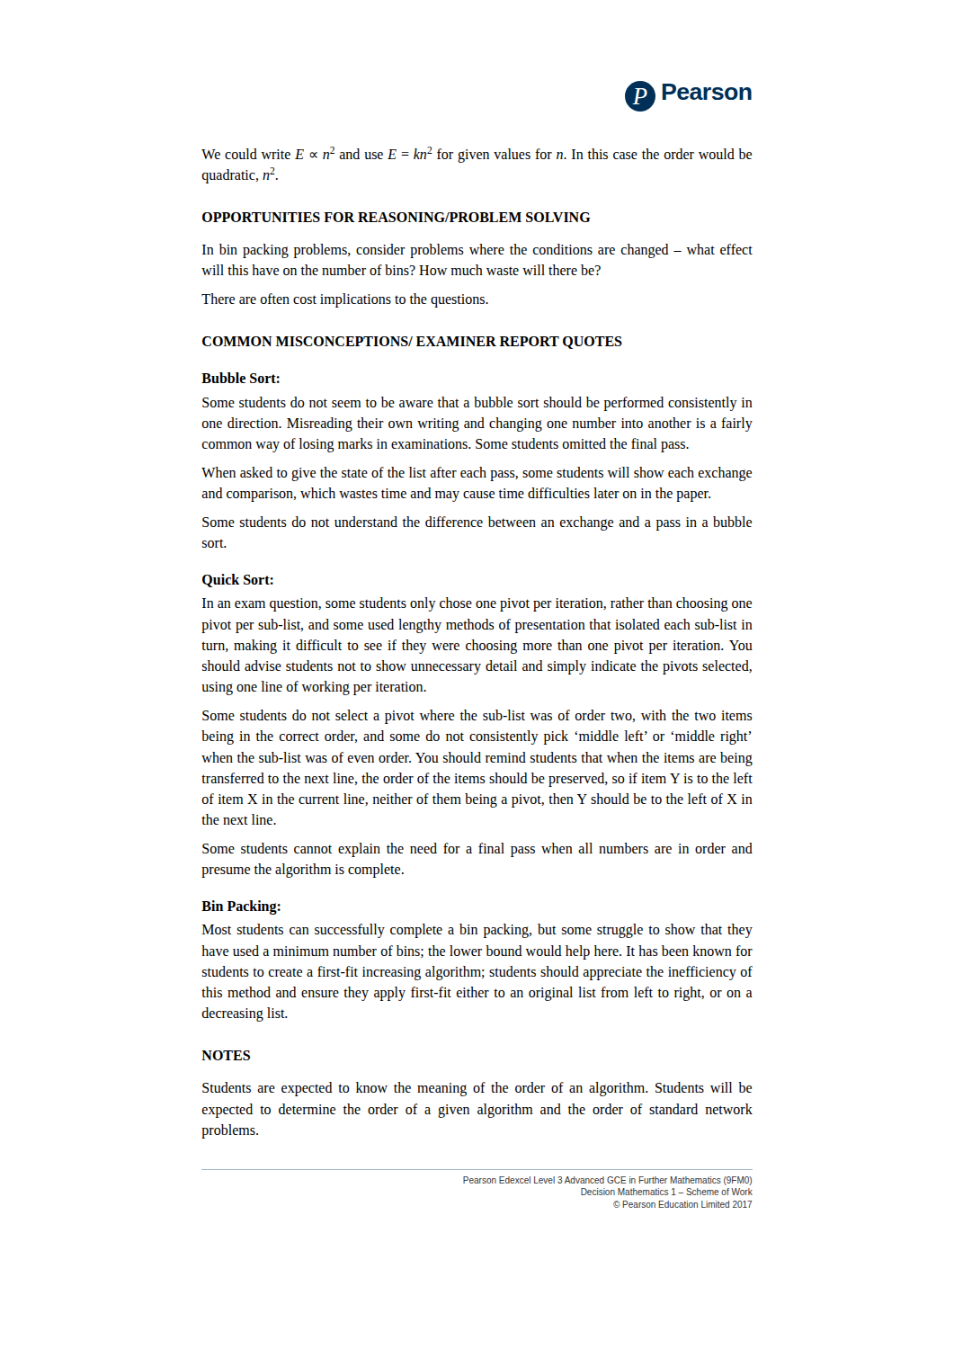PPearson
We could write E ∝ n2 and use E = kn2 for given values for n. In this case the order would be quadratic, n2.
Opportunities for reasoning/problem solving
In bin packing problems, consider problems where the conditions are changed – what effect will this have on the number of bins? How much waste will there be?
There are often cost implications to the questions.
Common misconceptions/ examiner report quotes
Bubble Sort:
Some students do not seem to be aware that a bubble sort should be performed consistently in one direction. Misreading their own writing and changing one number into another is a fairly common way of losing marks in examinations. Some students omitted the final pass.
When asked to give the state of the list after each pass, some students will show each exchange and comparison, which wastes time and may cause time difficulties later on in the paper.
Some students do not understand the difference between an exchange and a pass in a bubble sort.
Quick Sort:
In an exam question, some students only chose one pivot per iteration, rather than choosing one pivot per sub-list, and some used lengthy methods of presentation that isolated each sub-list in turn, making it difficult to see if they were choosing more than one pivot per iteration. You should advise students not to show unnecessary detail and simply indicate the pivots selected, using one line of working per iteration.
Some students do not select a pivot where the sub-list was of order two, with the two items being in the correct order, and some do not consistently pick ‘middle left’ or ‘middle right’ when the sub-list was of even order. You should remind students that when the items are being transferred to the next line, the order of the items should be preserved, so if item Y is to the left of item X in the current line, neither of them being a pivot, then Y should be to the left of X in the next line.
Some students cannot explain the need for a final pass when all numbers are in order and presume the algorithm is complete.
Bin Packing:
Most students can successfully complete a bin packing, but some struggle to show that they have used a minimum number of bins; the lower bound would help here. It has been known for students to create a first-fit increasing algorithm; students should appreciate the inefficiency of this method and ensure they apply first-fit either to an original list from left to right, or on a decreasing list.
Notes
Students are expected to know the meaning of the order of an algorithm. Students will be expected to determine the order of a given algorithm and the order of standard network problems.
Pearson Edexcel Level 3 Advanced GCE in Further Mathematics (9FM0)
Decision Mathematics 1 – Scheme of Work
© Pearson Education Limited 2017